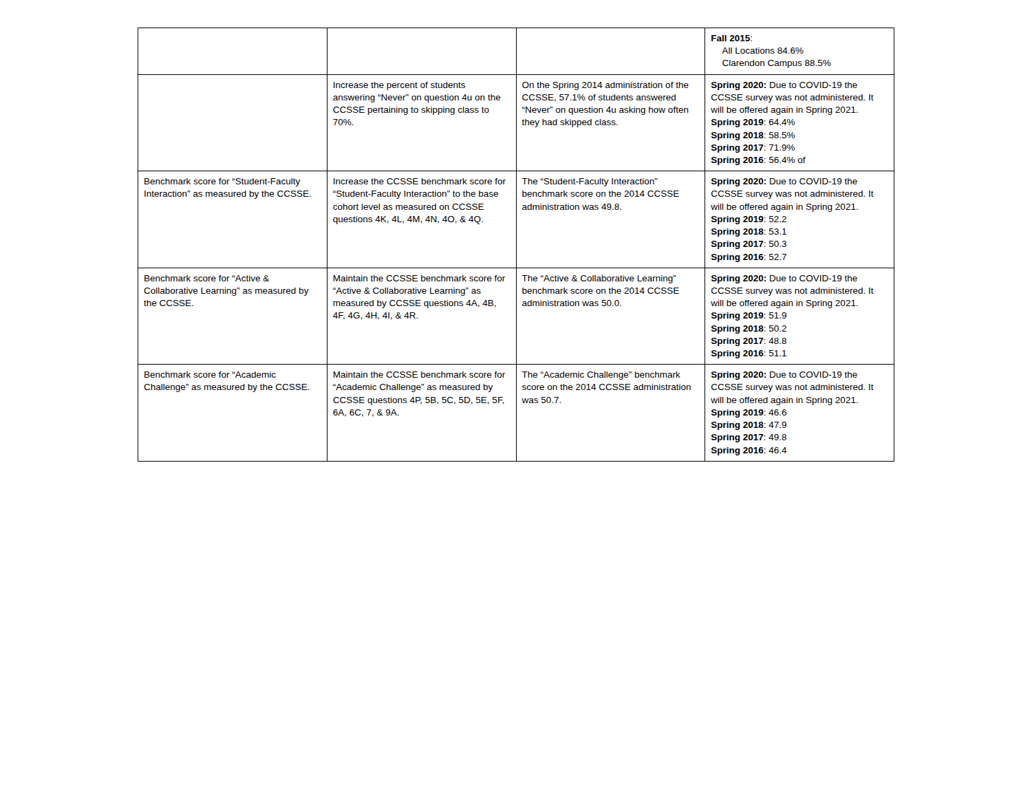| | | | Fall 2015 : All Locations 84.6% Clarendon Campus 88.5% |
| | Increase the percent of students answering “Never” on question 4u on the CCSSE pertaining to skipping class to 70%. | On the Spring 2014 administration of the CCSSE, 57.1% of students answered “Never” on question 4u asking how often they had skipped class. | Spring 2020: Due to COVID-19 the CCSSE survey was not administered. It will be offered again in Spring 2021. Spring 2019 : 64.4% Spring 2018 : 58.5% Spring 2017 : 71.9% Spring 2016 : 56.4% of |
| Benchmark score for “Student-Faculty Interaction” as measured by the CCSSE. | Increase the CCSSE benchmark score for “Student-Faculty Interaction” to the base cohort level as measured on CCSSE questions 4K, 4L, 4M, 4N, 4O, & 4Q. | The “Student-Faculty Interaction” benchmark score on the 2014 CCSSE administration was 49.8. | Spring 2020: Due to COVID-19 the CCSSE survey was not administered. It will be offered again in Spring 2021. Spring 2019 : 52.2 Spring 2018 : 53.1 Spring 2017 : 50.3 Spring 2016 : 52.7 |
| Benchmark score for “Active & Collaborative Learning” as measured by the CCSSE. | Maintain the CCSSE benchmark score for “Active & Collaborative Learning” as measured by CCSSE questions 4A, 4B, 4F, 4G, 4H, 4I, & 4R. | The “Active & Collaborative Learning” benchmark score on the 2014 CCSSE administration was 50.0. | Spring 2020: Due to COVID-19 the CCSSE survey was not administered. It will be offered again in Spring 2021. Spring 2019 : 51.9 Spring 2018 : 50.2 Spring 2017 : 48.8 Spring 2016 : 51.1 |
| Benchmark score for “Academic Challenge” as measured by the CCSSE. | Maintain the CCSSE benchmark score for “Academic Challenge” as measured by CCSSE questions 4P, 5B, 5C, 5D, 5E, 5F, 6A, 6C, 7, & 9A. | The “Academic Challenge” benchmark score on the 2014 CCSSE administration was 50.7. | Spring 2020: Due to COVID-19 the CCSSE survey was not administered. It will be offered again in Spring 2021. Spring 2019 : 46.6 Spring 2018 : 47.9 Spring 2017 : 49.8 Spring 2016 : 46.4 |